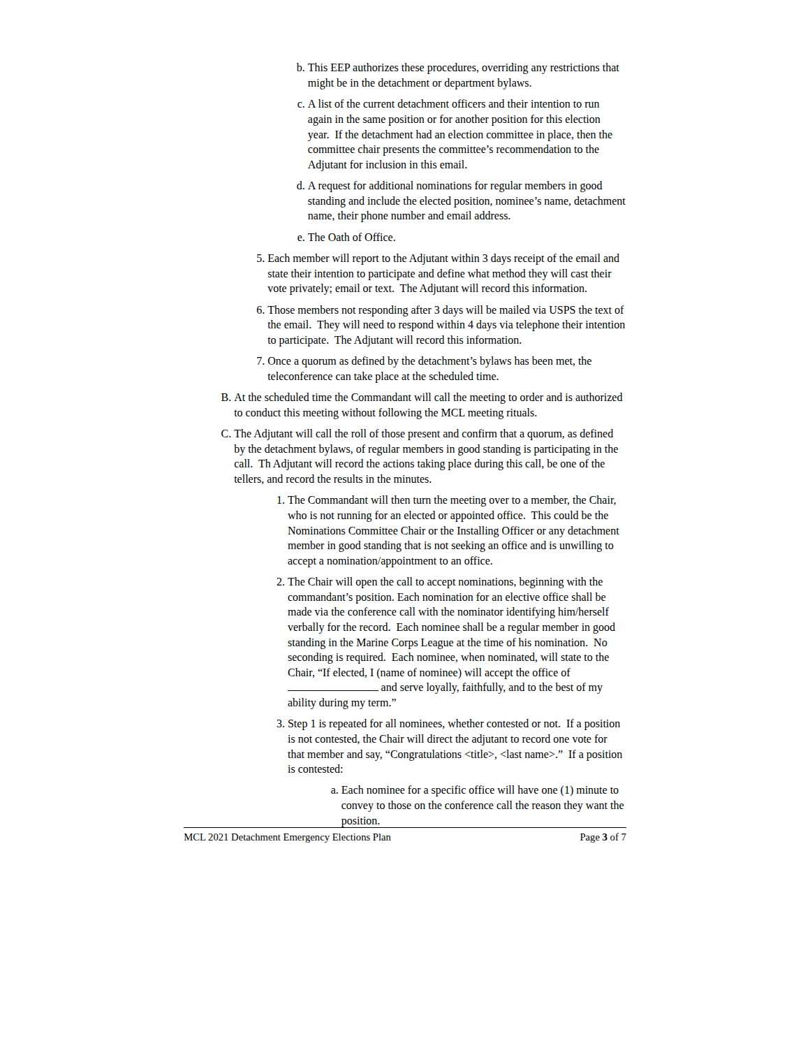This EEP authorizes these procedures, overriding any restrictions that might be in the detachment or department bylaws.
A list of the current detachment officers and their intention to run again in the same position or for another position for this election year. If the detachment had an election committee in place, then the committee chair presents the committee’s recommendation to the Adjutant for inclusion in this email.
A request for additional nominations for regular members in good standing and include the elected position, nominee’s name, detachment name, their phone number and email address.
The Oath of Office.
Each member will report to the Adjutant within 3 days receipt of the email and state their intention to participate and define what method they will cast their vote privately; email or text. The Adjutant will record this information.
Those members not responding after 3 days will be mailed via USPS the text of the email. They will need to respond within 4 days via telephone their intention to participate. The Adjutant will record this information.
Once a quorum as defined by the detachment’s bylaws has been met, the teleconference can take place at the scheduled time.
At the scheduled time the Commandant will call the meeting to order and is authorized to conduct this meeting without following the MCL meeting rituals.
The Adjutant will call the roll of those present and confirm that a quorum, as defined by the detachment bylaws, of regular members in good standing is participating in the call. Th Adjutant will record the actions taking place during this call, be one of the tellers, and record the results in the minutes.
The Commandant will then turn the meeting over to a member, the Chair, who is not running for an elected or appointed office. This could be the Nominations Committee Chair or the Installing Officer or any detachment member in good standing that is not seeking an office and is unwilling to accept a nomination/appointment to an office.
The Chair will open the call to accept nominations, beginning with the commandant’s position. Each nomination for an elective office shall be made via the conference call with the nominator identifying him/herself verbally for the record. Each nominee shall be a regular member in good standing in the Marine Corps League at the time of his nomination. No seconding is required. Each nominee, when nominated, will state to the Chair, “If elected, I (name of nominee) will accept the office of and serve loyally, faithfully, and to the best of my ability during my term.”
Step 1 is repeated for all nominees, whether contested or not. If a position is not contested, the Chair will direct the adjutant to record one vote for that member and say, “Congratulations <title>, <last name>.” If a position is contested:
Each nominee for a specific office will have one (1) minute to convey to those on the conference call the reason they want the position.
MCL 2021 Detachment Emergency Elections Plan Page 3 of 7